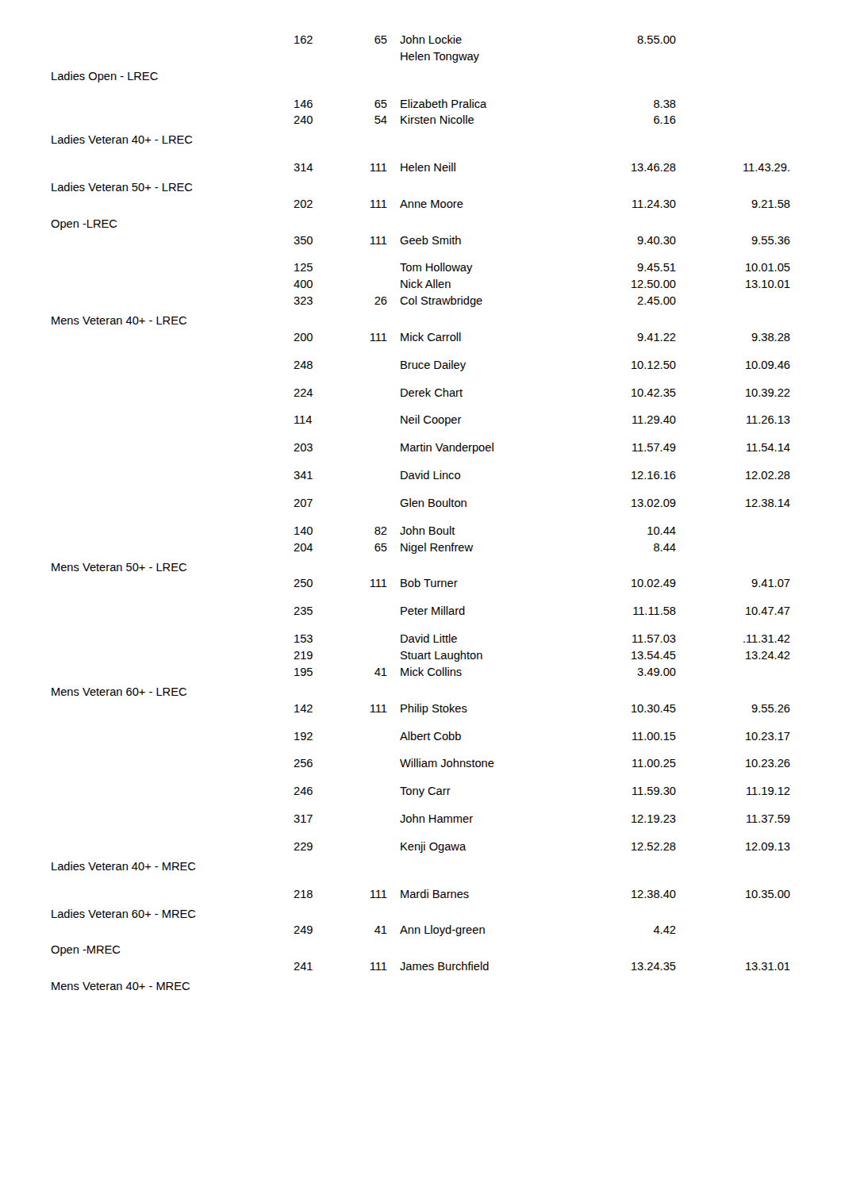| | 162 | 65 | John Lockie | 8.55.00 | |
| | | | Helen Tongway | | |
| Ladies Open - LREC | | | | | |
| | 146 | 65 | Elizabeth Pralica | 8.38 | |
| | 240 | 54 | Kirsten Nicolle | 6.16 | |
| Ladies Veteran 40+ - LREC | | | | | |
| | 314 | 111 | Helen Neill | 13.46.28 | 11.43.29. |
| Ladies Veteran 50+ - LREC | | | | | |
| | 202 | 111 | Anne Moore | 11.24.30 | 9.21.58 |
| Open -LREC | | | | | |
| | 350 | 111 | Geeb Smith | 9.40.30 | 9.55.36 |
| | 125 | | Tom Holloway | 9.45.51 | 10.01.05 |
| | 400 | | Nick Allen | 12.50.00 | 13.10.01 |
| | 323 | 26 | Col Strawbridge | 2.45.00 | |
| Mens Veteran 40+ - LREC | | | | | |
| | 200 | 111 | Mick Carroll | 9.41.22 | 9.38.28 |
| | 248 | | Bruce Dailey | 10.12.50 | 10.09.46 |
| | 224 | | Derek Chart | 10.42.35 | 10.39.22 |
| | 114 | | Neil Cooper | 11.29.40 | 11.26.13 |
| | 203 | | Martin Vanderpoel | 11.57.49 | 11.54.14 |
| | 341 | | David Linco | 12.16.16 | 12.02.28 |
| | 207 | | Glen Boulton | 13.02.09 | 12.38.14 |
| | 140 | 82 | John Boult | 10.44 | |
| | 204 | 65 | Nigel Renfrew | 8.44 | |
| Mens Veteran 50+ - LREC | | | | | |
| | 250 | 111 | Bob Turner | 10.02.49 | 9.41.07 |
| | 235 | | Peter Millard | 11.11.58 | 10.47.47 |
| | 153 | | David Little | 11.57.03 | .11.31.42 |
| | 219 | | Stuart Laughton | 13.54.45 | 13.24.42 |
| | 195 | 41 | Mick Collins | 3.49.00 | |
| Mens Veteran 60+ - LREC | | | | | |
| | 142 | 111 | Philip Stokes | 10.30.45 | 9.55.26 |
| | 192 | | Albert Cobb | 11.00.15 | 10.23.17 |
| | 256 | | William Johnstone | 11.00.25 | 10.23.26 |
| | 246 | | Tony Carr | 11.59.30 | 11.19.12 |
| | 317 | | John Hammer | 12.19.23 | 11.37.59 |
| | 229 | | Kenji Ogawa | 12.52.28 | 12.09.13 |
| Ladies Veteran 40+ - MREC | | | | | |
| | 218 | 111 | Mardi Barnes | 12.38.40 | 10.35.00 |
| Ladies Veteran 60+ - MREC | | | | | |
| | 249 | 41 | Ann Lloyd-green | 4.42 | |
| Open -MREC | | | | | |
| | 241 | 111 | James Burchfield | 13.24.35 | 13.31.01 |
| Mens Veteran 40+ - MREC | | | | | |